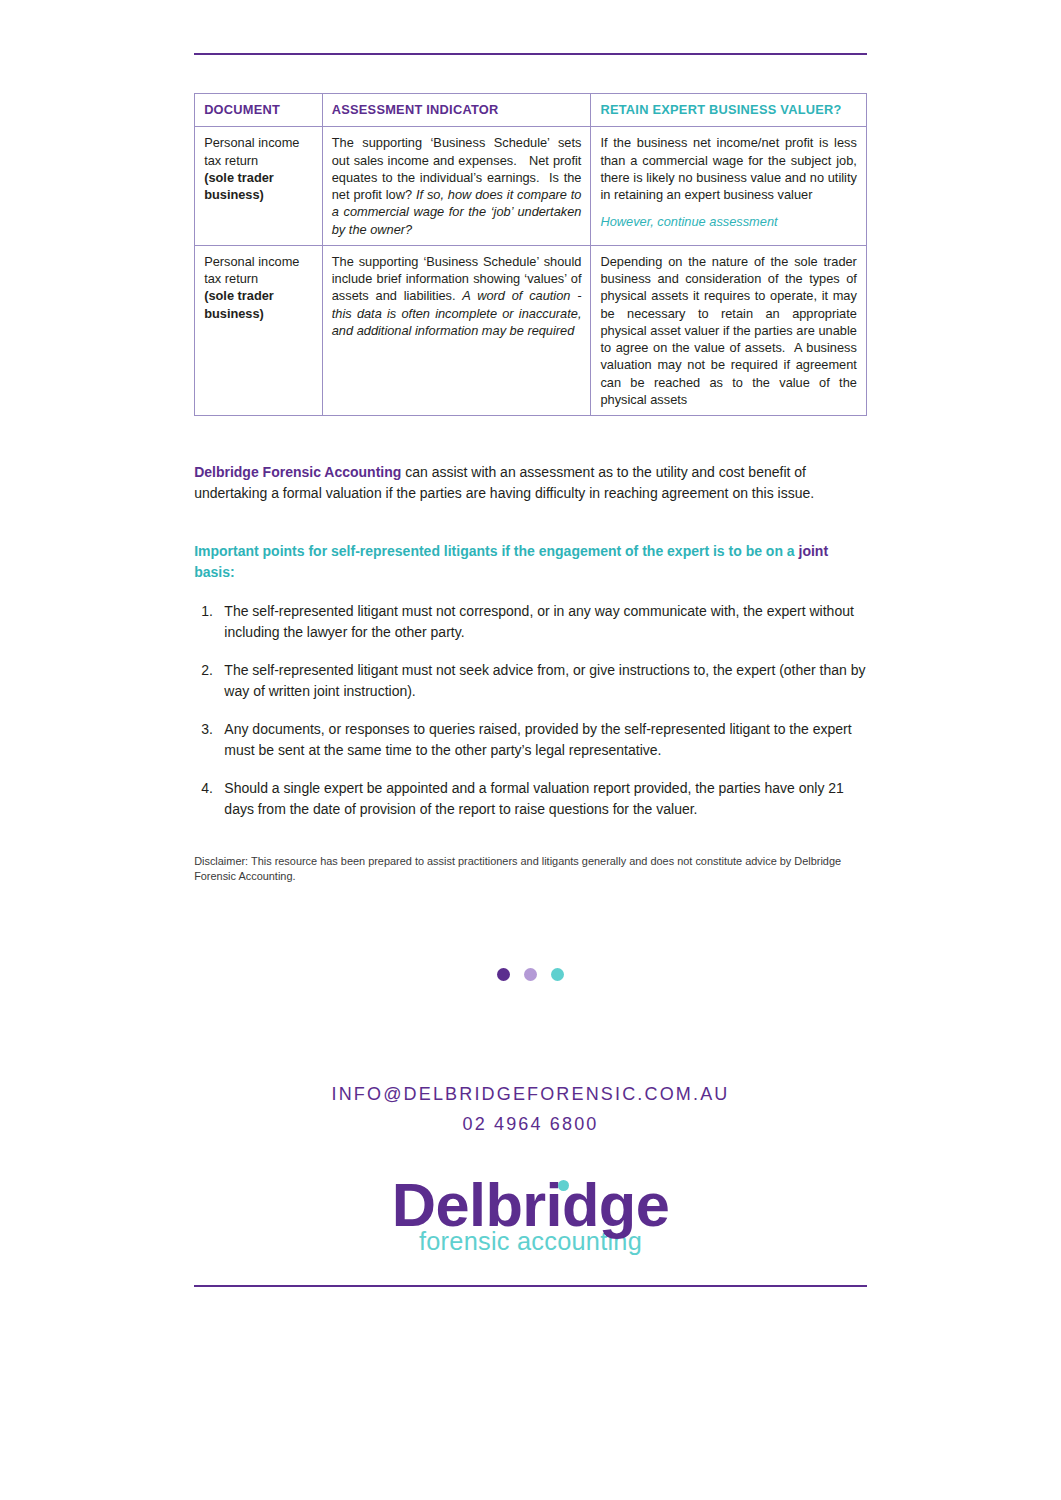| Document | Assessment Indicator | Retain Expert Business Valuer? |
| --- | --- | --- |
| Personal income tax return (sole trader business) | The supporting ‘Business Schedule’ sets out sales income and expenses. Net profit equates to the individual’s earnings. Is the net profit low? If so, how does it compare to a commercial wage for the ‘job’ undertaken by the owner? | If the business net income/net profit is less than a commercial wage for the subject job, there is likely no business value and no utility in retaining an expert business valuer However, continue assessment |
| Personal income tax return (sole trader business) | The supporting ‘Business Schedule’ should include brief information showing ‘values’ of assets and liabilities. A word of caution - this data is often incomplete or inaccurate, and additional information may be required | Depending on the nature of the sole trader business and consideration of the types of physical assets it requires to operate, it may be necessary to retain an appropriate physical asset valuer if the parties are unable to agree on the value of assets. A business valuation may not be required if agreement can be reached as to the value of the physical assets |
Delbridge Forensic Accounting can assist with an assessment as to the utility and cost benefit of undertaking a formal valuation if the parties are having difficulty in reaching agreement on this issue.
Important points for self-represented litigants if the engagement of the expert is to be on a joint basis:
The self-represented litigant must not correspond, or in any way communicate with, the expert without including the lawyer for the other party.
The self-represented litigant must not seek advice from, or give instructions to, the expert (other than by way of written joint instruction).
Any documents, or responses to queries raised, provided by the self-represented litigant to the expert must be sent at the same time to the other party’s legal representative.
Should a single expert be appointed and a formal valuation report provided, the parties have only 21 days from the date of provision of the report to raise questions for the valuer.
Disclaimer: This resource has been prepared to assist practitioners and litigants generally and does not constitute advice by Delbridge Forensic Accounting.
INFO@DELBRIDGEFORENSIC.COM.AU 02 4964 6800
Delbridge
forensic accounting